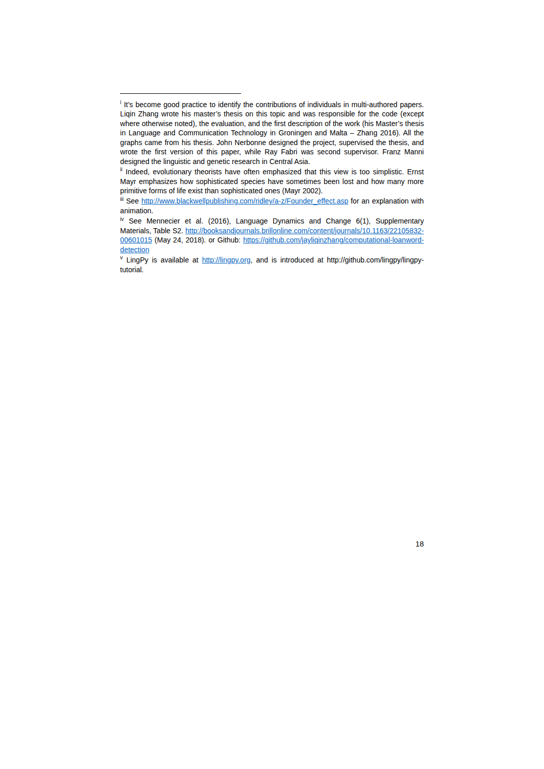i It’s become good practice to identify the contributions of individuals in multi-authored papers. Liqin Zhang wrote his master’s thesis on this topic and was responsible for the code (except where otherwise noted), the evaluation, and the first description of the work (his Master’s thesis in Language and Communication Technology in Groningen and Malta – Zhang 2016). All the graphs came from his thesis. John Nerbonne designed the project, supervised the thesis, and wrote the first version of this paper, while Ray Fabri was second supervisor. Franz Manni designed the linguistic and genetic research in Central Asia.
ii Indeed, evolutionary theorists have often emphasized that this view is too simplistic. Ernst Mayr emphasizes how sophisticated species have sometimes been lost and how many more primitive forms of life exist than sophisticated ones (Mayr 2002).
iii See http://www.blackwellpublishing.com/ridley/a-z/Founder_effect.asp for an explanation with animation.
iv See Mennecier et al. (2016), Language Dynamics and Change 6(1), Supplementary Materials, Table S2. http://booksandjournals.brillonline.com/content/journals/10.1163/22105832-00601015 (May 24, 2018). or Github: https://github.com/jayliqinzhang/computational-loanword-detection
v LingPy is available at http://lingpy.org, and is introduced at http://github.com/lingpy/lingpy-tutorial.
18